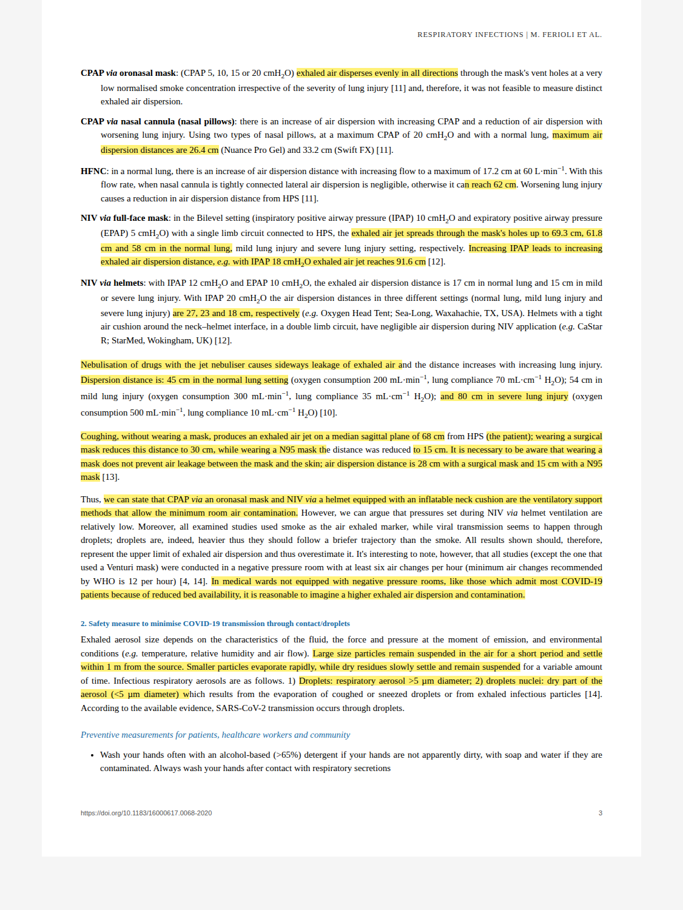RESPIRATORY INFECTIONS | M. FERIOLI ET AL.
CPAP via oronasal mask: (CPAP 5, 10, 15 or 20 cmH2O) exhaled air disperses evenly in all directions through the mask's vent holes at a very low normalised smoke concentration irrespective of the severity of lung injury [11] and, therefore, it was not feasible to measure distinct exhaled air dispersion.
CPAP via nasal cannula (nasal pillows): there is an increase of air dispersion with increasing CPAP and a reduction of air dispersion with worsening lung injury. Using two types of nasal pillows, at a maximum CPAP of 20 cmH2O and with a normal lung, maximum air dispersion distances are 26.4 cm (Nuance Pro Gel) and 33.2 cm (Swift FX) [11].
HFNC: in a normal lung, there is an increase of air dispersion distance with increasing flow to a maximum of 17.2 cm at 60 L·min−1. With this flow rate, when nasal cannula is tightly connected lateral air dispersion is negligible, otherwise it can reach 62 cm. Worsening lung injury causes a reduction in air dispersion distance from HPS [11].
NIV via full-face mask: in the Bilevel setting (inspiratory positive airway pressure (IPAP) 10 cmH2O and expiratory positive airway pressure (EPAP) 5 cmH2O) with a single limb circuit connected to HPS, the exhaled air jet spreads through the mask's holes up to 69.3 cm, 61.8 cm and 58 cm in the normal lung, mild lung injury and severe lung injury setting, respectively. Increasing IPAP leads to increasing exhaled air dispersion distance, e.g. with IPAP 18 cmH2O exhaled air jet reaches 91.6 cm [12].
NIV via helmets: with IPAP 12 cmH2O and EPAP 10 cmH2O, the exhaled air dispersion distance is 17 cm in normal lung and 15 cm in mild or severe lung injury. With IPAP 20 cmH2O the air dispersion distances in three different settings (normal lung, mild lung injury and severe lung injury) are 27, 23 and 18 cm, respectively (e.g. Oxygen Head Tent; Sea-Long, Waxahachie, TX, USA). Helmets with a tight air cushion around the neck–helmet interface, in a double limb circuit, have negligible air dispersion during NIV application (e.g. CaStar R; StarMed, Wokingham, UK) [12].
Nebulisation of drugs with the jet nebuliser causes sideways leakage of exhaled air and the distance increases with increasing lung injury. Dispersion distance is: 45 cm in the normal lung setting (oxygen consumption 200 mL·min−1, lung compliance 70 mL·cm−1 H2O); 54 cm in mild lung injury (oxygen consumption 300 mL·min−1, lung compliance 35 mL·cm−1 H2O); and 80 cm in severe lung injury (oxygen consumption 500 mL·min−1, lung compliance 10 mL·cm−1 H2O) [10].
Coughing, without wearing a mask, produces an exhaled air jet on a median sagittal plane of 68 cm from HPS (the patient); wearing a surgical mask reduces this distance to 30 cm, while wearing a N95 mask the distance was reduced to 15 cm. It is necessary to be aware that wearing a mask does not prevent air leakage between the mask and the skin; air dispersion distance is 28 cm with a surgical mask and 15 cm with a N95 mask [13].
Thus, we can state that CPAP via an oronasal mask and NIV via a helmet equipped with an inflatable neck cushion are the ventilatory support methods that allow the minimum room air contamination. However, we can argue that pressures set during NIV via helmet ventilation are relatively low. Moreover, all examined studies used smoke as the air exhaled marker, while viral transmission seems to happen through droplets; droplets are, indeed, heavier thus they should follow a briefer trajectory than the smoke. All results shown should, therefore, represent the upper limit of exhaled air dispersion and thus overestimate it. It's interesting to note, however, that all studies (except the one that used a Venturi mask) were conducted in a negative pressure room with at least six air changes per hour (minimum air changes recommended by WHO is 12 per hour) [4, 14]. In medical wards not equipped with negative pressure rooms, like those which admit most COVID-19 patients because of reduced bed availability, it is reasonable to imagine a higher exhaled air dispersion and contamination.
2. Safety measure to minimise COVID-19 transmission through contact/droplets
Exhaled aerosol size depends on the characteristics of the fluid, the force and pressure at the moment of emission, and environmental conditions (e.g. temperature, relative humidity and air flow). Large size particles remain suspended in the air for a short period and settle within 1 m from the source. Smaller particles evaporate rapidly, while dry residues slowly settle and remain suspended for a variable amount of time. Infectious respiratory aerosols are as follows. 1) Droplets: respiratory aerosol >5 µm diameter; 2) droplets nuclei: dry part of the aerosol (<5 µm diameter) which results from the evaporation of coughed or sneezed droplets or from exhaled infectious particles [14]. According to the available evidence, SARS-CoV-2 transmission occurs through droplets.
Preventive measurements for patients, healthcare workers and community
Wash your hands often with an alcohol-based (>65%) detergent if your hands are not apparently dirty, with soap and water if they are contaminated. Always wash your hands after contact with respiratory secretions
https://doi.org/10.1183/16000617.0068-2020 3